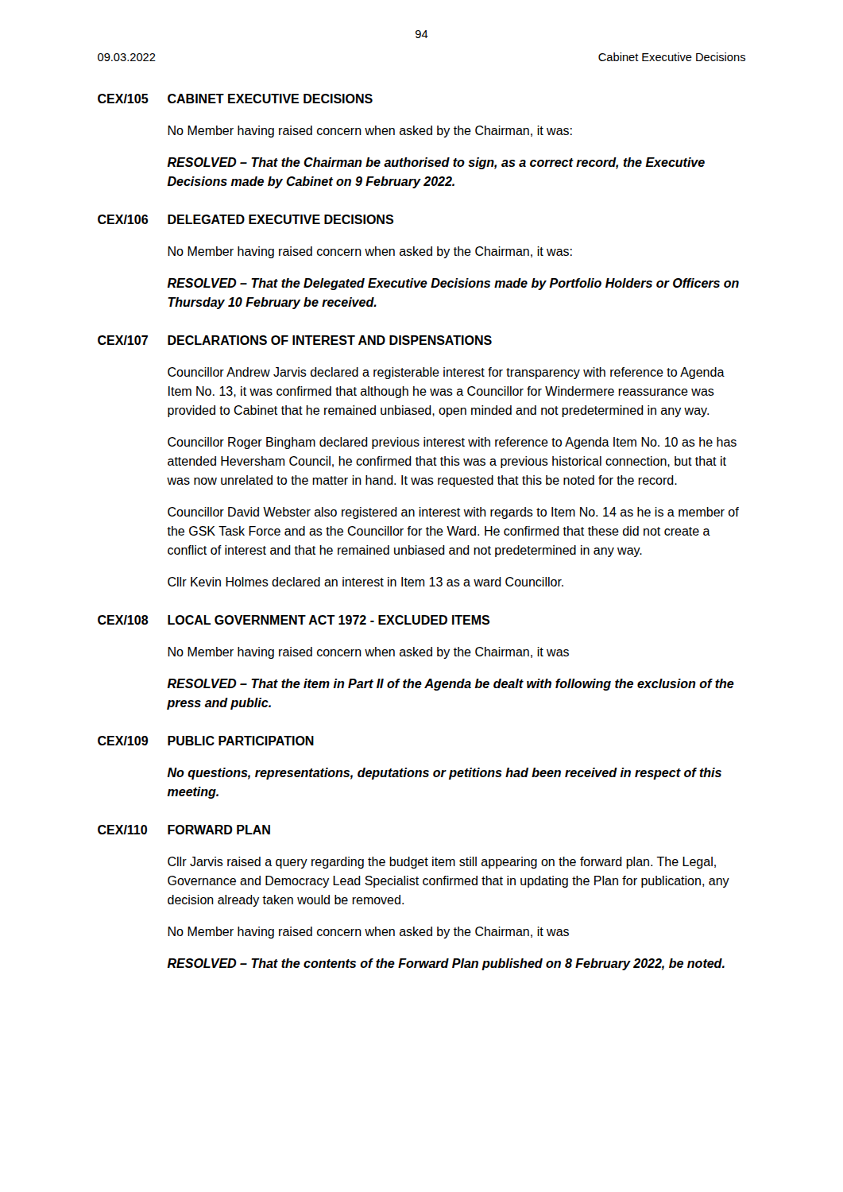94
09.03.2022 Cabinet Executive Decisions
CEX/105
CABINET EXECUTIVE DECISIONS
No Member having raised concern when asked by the Chairman, it was:
RESOLVED – That the Chairman be authorised to sign, as a correct record, the Executive Decisions made by Cabinet on 9 February 2022.
CEX/106
DELEGATED EXECUTIVE DECISIONS
No Member having raised concern when asked by the Chairman, it was:
RESOLVED – That the Delegated Executive Decisions made by Portfolio Holders or Officers on Thursday 10 February be received.
CEX/107
DECLARATIONS OF INTEREST AND DISPENSATIONS
Councillor Andrew Jarvis declared a registerable interest for transparency with reference to Agenda Item No. 13, it was confirmed that although he was a Councillor for Windermere reassurance was provided to Cabinet that he remained unbiased, open minded and not predetermined in any way.
Councillor Roger Bingham declared previous interest with reference to Agenda Item No. 10 as he has attended Heversham Council, he confirmed that this was a previous historical connection, but that it was now unrelated to the matter in hand. It was requested that this be noted for the record.
Councillor David Webster also registered an interest with regards to Item No. 14 as he is a member of the GSK Task Force and as the Councillor for the Ward. He confirmed that these did not create a conflict of interest and that he remained unbiased and not predetermined in any way.
Cllr Kevin Holmes declared an interest in Item 13 as a ward Councillor.
CEX/108
LOCAL GOVERNMENT ACT 1972 - EXCLUDED ITEMS
No Member having raised concern when asked by the Chairman, it was
RESOLVED – That the item in Part II of the Agenda be dealt with following the exclusion of the press and public.
CEX/109
PUBLIC PARTICIPATION
No questions, representations, deputations or petitions had been received in respect of this meeting.
CEX/110
FORWARD PLAN
Cllr Jarvis raised a query regarding the budget item still appearing on the forward plan. The Legal, Governance and Democracy Lead Specialist confirmed that in updating the Plan for publication, any decision already taken would be removed.
No Member having raised concern when asked by the Chairman, it was
RESOLVED – That the contents of the Forward Plan published on 8 February 2022, be noted.